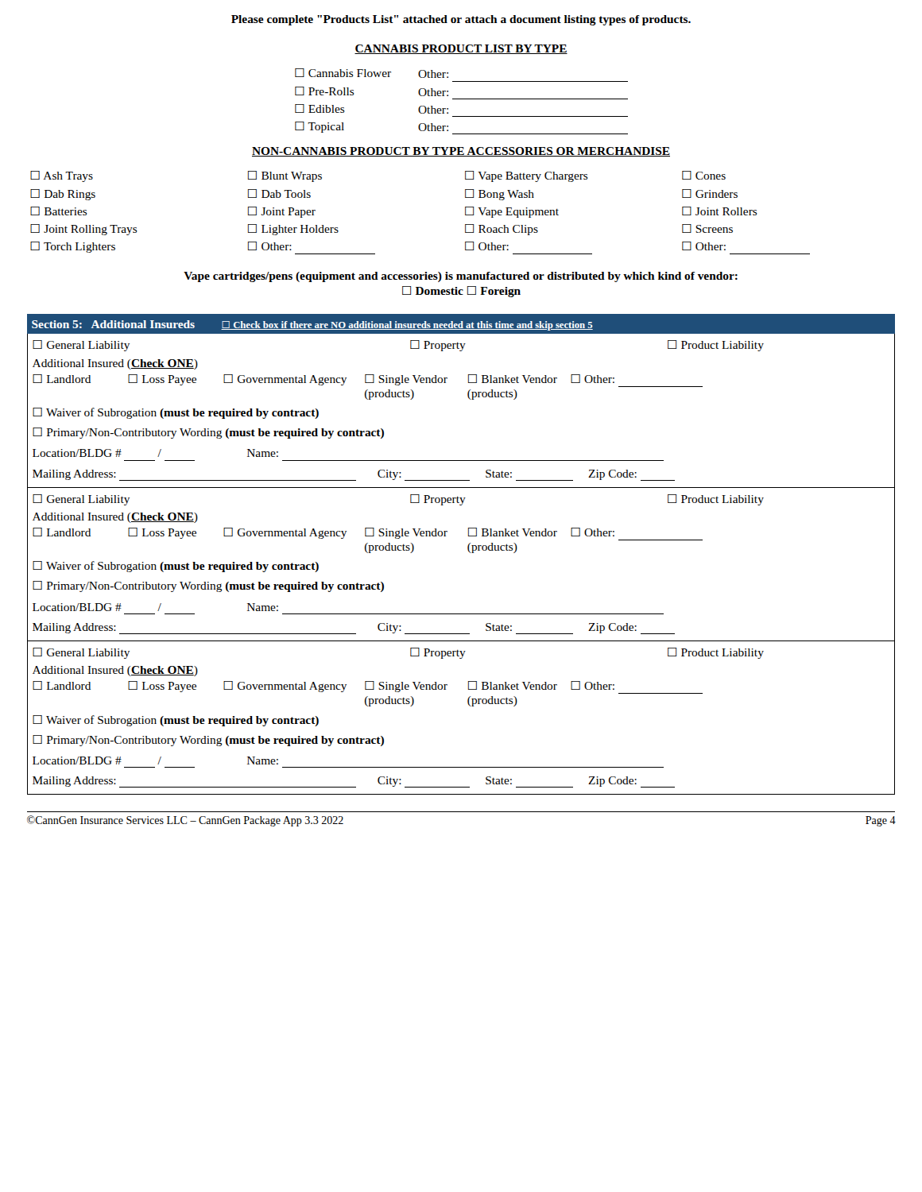Please complete "Products List" attached or attach a document listing types of products.
CANNABIS PRODUCT LIST BY TYPE
| ☐ Cannabis Flower | Other: |
| ☐ Pre-Rolls | Other: |
| ☐ Edibles | Other: |
| ☐ Topical | Other: |
NON-CANNABIS PRODUCT BY TYPE ACCESSORIES OR MERCHANDISE
| ☐ Ash Trays | ☐ Blunt Wraps | ☐ Vape Battery Chargers | ☐ Cones |
| ☐ Dab Rings | ☐ Dab Tools | ☐ Bong Wash | ☐ Grinders |
| ☐ Batteries | ☐ Joint Paper | ☐ Vape Equipment | ☐ Joint Rollers |
| ☐ Joint Rolling Trays | ☐ Lighter Holders | ☐ Roach Clips | ☐ Screens |
| ☐ Torch Lighters | ☐ Other: | ☐ Other: | ☐ Other: |
Vape cartridges/pens (equipment and accessories) is manufactured or distributed by which kind of vendor:
☐ Domestic ☐ Foreign
Section 5: Additional Insureds ☐ Check box if there are NO additional insureds needed at this time and skip section 5
☐ General Liability
☐ Property
☐ Product Liability
Additional Insured (Check ONE)
☐ Landlord ☐ Loss Payee ☐ Governmental Agency ☐ Single Vendor ☐ Blanket Vendor ☐ Other:
(products)(products)
☐ Waiver of Subrogation (must be required by contract)
☐ Primary/Non-Contributory Wording (must be required by contract)
Location/BLDG # / Name:
Mailing Address: City: State: Zip Code:
☐ General Liability
☐ Property
☐ Product Liability
Additional Insured (Check ONE)
☐ Landlord ☐ Loss Payee ☐ Governmental Agency ☐ Single Vendor ☐ Blanket Vendor ☐ Other:
(products)(products)
☐ Waiver of Subrogation (must be required by contract)
☐ Primary/Non-Contributory Wording (must be required by contract)
Location/BLDG # / Name:
Mailing Address: City: State: Zip Code:
☐ General Liability
☐ Property
☐ Product Liability
Additional Insured (Check ONE)
☐ Landlord ☐ Loss Payee ☐ Governmental Agency ☐ Single Vendor ☐ Blanket Vendor ☐ Other:
(products)(products)
☐ Waiver of Subrogation (must be required by contract)
☐ Primary/Non-Contributory Wording (must be required by contract)
Location/BLDG # / Name:
Mailing Address: City: State: Zip Code:
©CannGen Insurance Services LLC – CannGen Package App 3.3 2022 Page 4